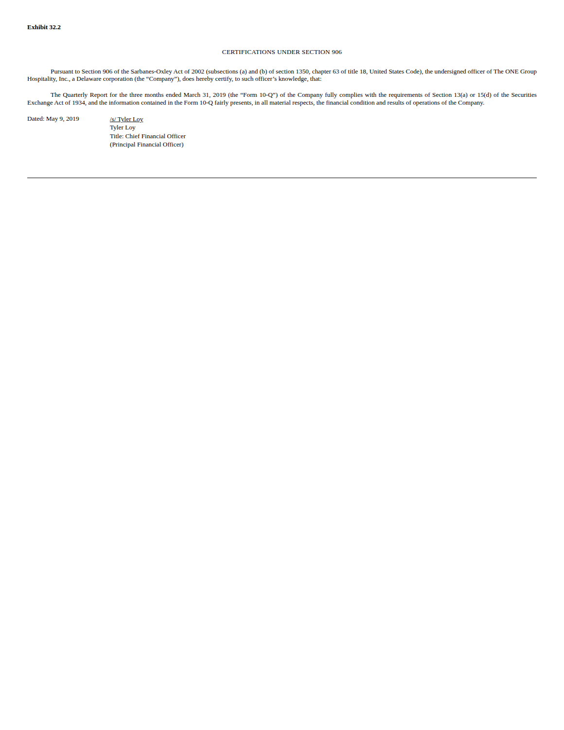Exhibit 32.2
CERTIFICATIONS UNDER SECTION 906
Pursuant to Section 906 of the Sarbanes-Oxley Act of 2002 (subsections (a) and (b) of section 1350, chapter 63 of title 18, United States Code), the undersigned officer of The ONE Group Hospitality, Inc., a Delaware corporation (the “Company”), does hereby certify, to such officer’s knowledge, that:
The Quarterly Report for the three months ended March 31, 2019 (the “Form 10-Q”) of the Company fully complies with the requirements of Section 13(a) or 15(d) of the Securities Exchange Act of 1934, and the information contained in the Form 10-Q fairly presents, in all material respects, the financial condition and results of operations of the Company.
| Dated: May 9, 2019 | /s/ Tyler Loy Tyler Loy Title: Chief Financial Officer (Principal Financial Officer) |